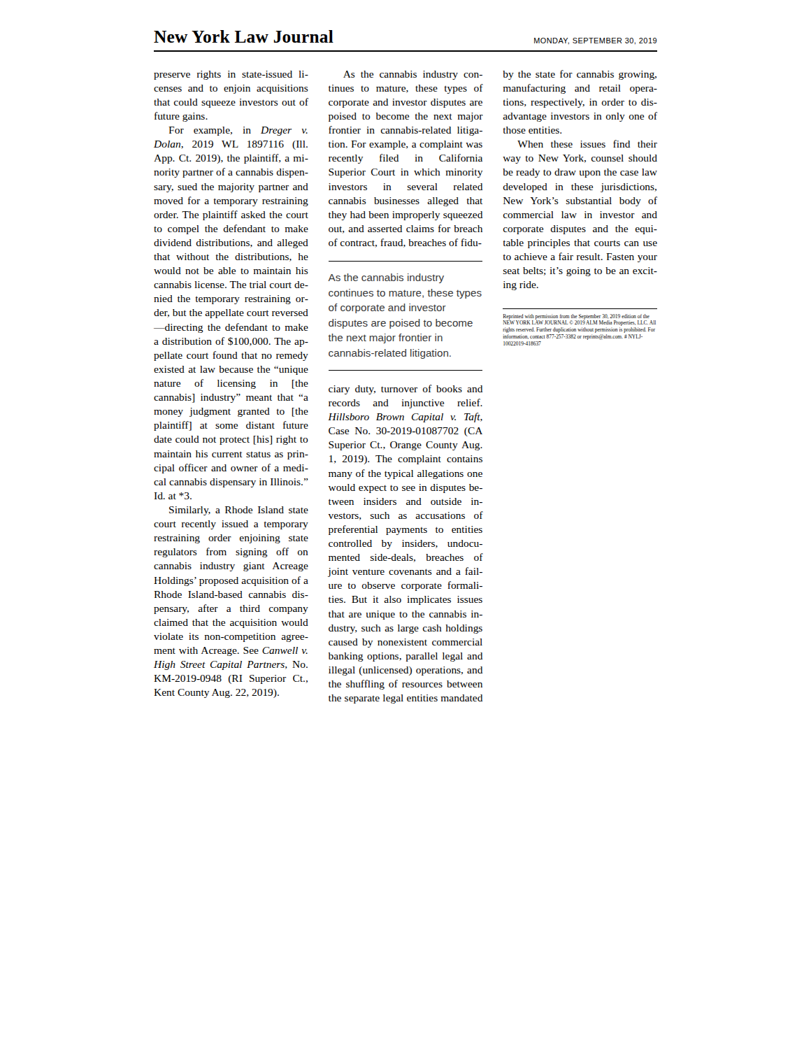New York Law Journal
Monday, September 30, 2019
preserve rights in state-issued licenses and to enjoin acquisitions that could squeeze investors out of future gains.
For example, in Dreger v. Dolan, 2019 WL 1897116 (Ill. App. Ct. 2019), the plaintiff, a minority partner of a cannabis dispensary, sued the majority partner and moved for a temporary restraining order. The plaintiff asked the court to compel the defendant to make dividend distributions, and alleged that without the distributions, he would not be able to maintain his cannabis license. The trial court denied the temporary restraining order, but the appellate court reversed—directing the defendant to make a distribution of $100,000. The appellate court found that no remedy existed at law because the “unique nature of licensing in [the cannabis] industry” meant that “a money judgment granted to [the plaintiff] at some distant future date could not protect [his] right to maintain his current status as principal officer and owner of a medical cannabis dispensary in Illinois.” Id. at *3.
Similarly, a Rhode Island state court recently issued a temporary restraining order enjoining state regulators from signing off on cannabis industry giant Acreage Holdings’ proposed acquisition of a Rhode Island-based cannabis dispensary, after a third company claimed that the acquisition would violate its non-competition agreement with Acreage. See Canwell v. High Street Capital Partners, No. KM-2019-0948 (RI Superior Ct., Kent County Aug. 22, 2019).
As the cannabis industry continues to mature, these types of corporate and investor disputes are poised to become the next major frontier in cannabis-related litigation. For example, a complaint was recently filed in California Superior Court in which minority investors in several related cannabis businesses alleged that they had been improperly squeezed out, and asserted claims for breach of contract, fraud, breaches of fidu-
As the cannabis industry continues to mature, these types of corporate and investor disputes are poised to become the next major frontier in cannabis-related litigation.
ciary duty, turnover of books and records and injunctive relief. Hillsboro Brown Capital v. Taft, Case No. 30-2019-01087702 (CA Superior Ct., Orange County Aug. 1, 2019). The complaint contains many of the typical allegations one would expect to see in disputes between insiders and outside investors, such as accusations of preferential payments to entities controlled by insiders, undocumented side-deals, breaches of joint venture covenants and a failure to observe corporate formalities. But it also implicates issues that are unique to the cannabis industry, such as large cash holdings caused by nonexistent commercial banking options, parallel legal and illegal (unlicensed) operations, and the shuffling of resources between the separate legal entities mandated by the state for cannabis growing, manufacturing and retail operations, respectively, in order to disadvantage investors in only one of those entities.
When these issues find their way to New York, counsel should be ready to draw upon the case law developed in these jurisdictions, New York’s substantial body of commercial law in investor and corporate disputes and the equitable principles that courts can use to achieve a fair result. Fasten your seat belts; it’s going to be an exciting ride.
Reprinted with permission from the September 30, 2019 edition of the NEW YORK LAW JOURNAL © 2019 ALM Media Properties, LLC. All rights reserved. Further duplication without permission is prohibited. For information, contact 877-257-3382 or reprints@alm.com. # NYLJ-10022019-418637